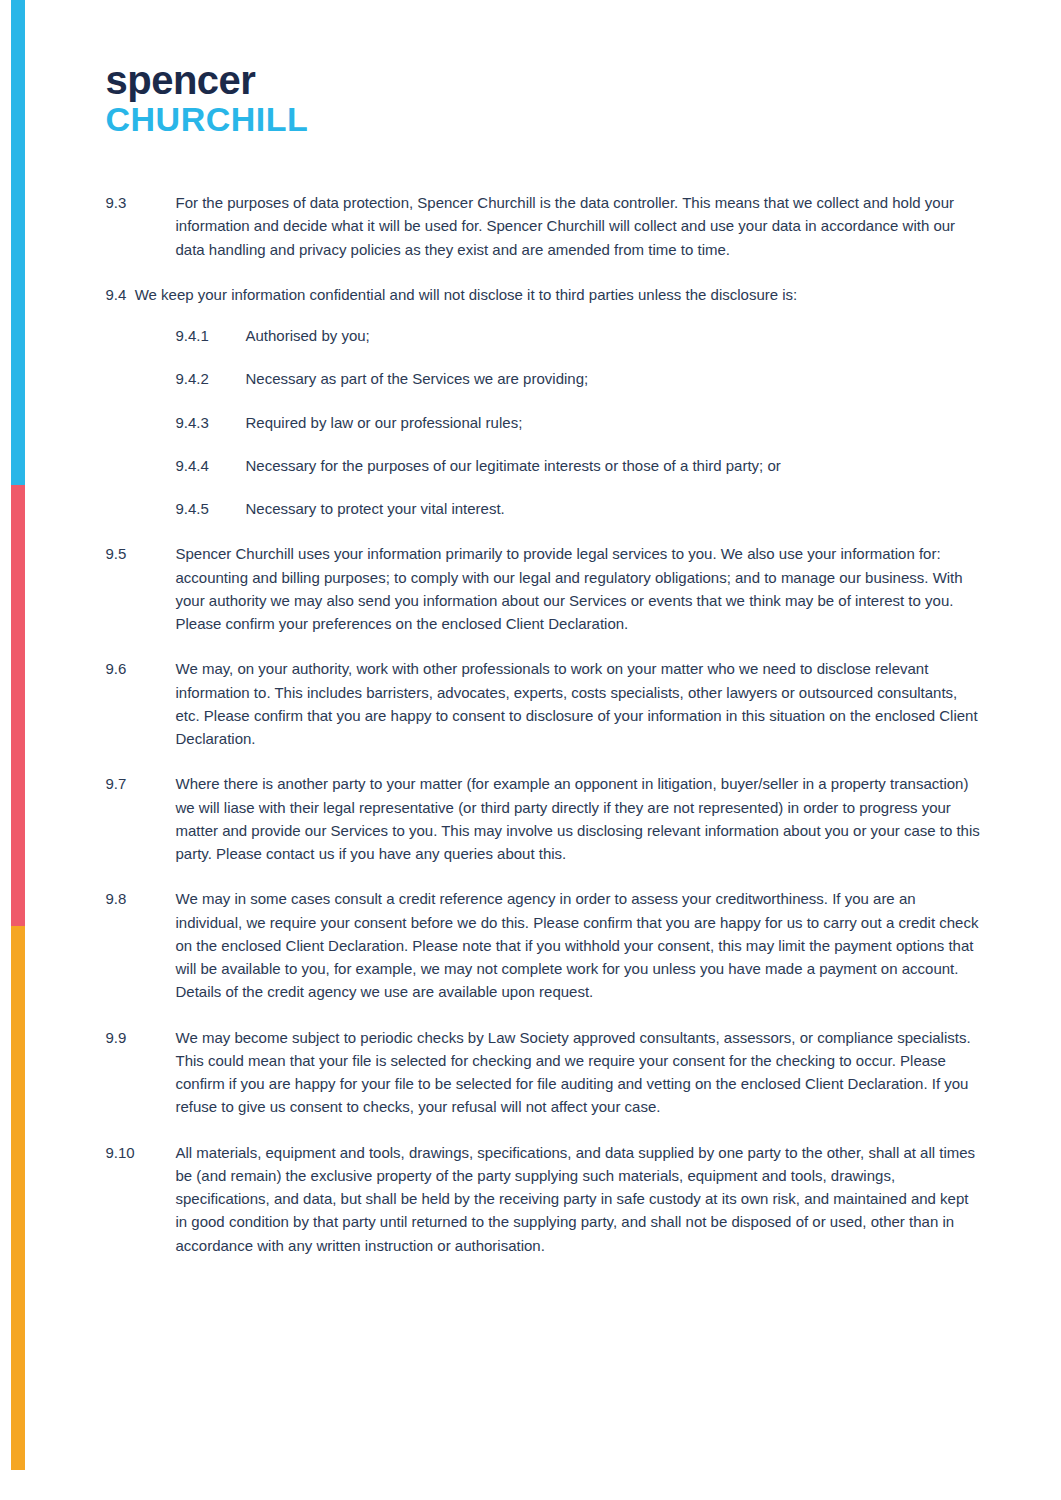spencer CHURCHILL
9.3
For the purposes of data protection, Spencer Churchill is the data controller. This means that we collect and hold your information and decide what it will be used for. Spencer Churchill will collect and use your data in accordance with our data handling and privacy policies as they exist and are amended from time to time.
9.4 We keep your information confidential and will not disclose it to third parties unless the disclosure is:
9.4.1
Authorised by you;
9.4.2
Necessary as part of the Services we are providing;
9.4.3
Required by law or our professional rules;
9.4.4
Necessary for the purposes of our legitimate interests or those of a third party; or
9.4.5
Necessary to protect your vital interest.
9.5
Spencer Churchill uses your information primarily to provide legal services to you. We also use your information for: accounting and billing purposes; to comply with our legal and regulatory obligations; and to manage our business. With your authority we may also send you information about our Services or events that we think may be of interest to you. Please confirm your preferences on the enclosed Client Declaration.
9.6
We may, on your authority, work with other professionals to work on your matter who we need to disclose relevant information to. This includes barristers, advocates, experts, costs specialists, other lawyers or outsourced consultants, etc. Please confirm that you are happy to consent to disclosure of your information in this situation on the enclosed Client Declaration.
9.7
Where there is another party to your matter (for example an opponent in litigation, buyer/seller in a property transaction) we will liase with their legal representative (or third party directly if they are not represented) in order to progress your matter and provide our Services to you. This may involve us disclosing relevant information about you or your case to this party. Please contact us if you have any queries about this.
9.8
We may in some cases consult a credit reference agency in order to assess your creditworthiness. If you are an individual, we require your consent before we do this. Please confirm that you are happy for us to carry out a credit check on the enclosed Client Declaration. Please note that if you withhold your consent, this may limit the payment options that will be available to you, for example, we may not complete work for you unless you have made a payment on account. Details of the credit agency we use are available upon request.
9.9
We may become subject to periodic checks by Law Society approved consultants, assessors, or compliance specialists. This could mean that your file is selected for checking and we require your consent for the checking to occur. Please confirm if you are happy for your file to be selected for file auditing and vetting on the enclosed Client Declaration. If you refuse to give us consent to checks, your refusal will not affect your case.
9.10
All materials, equipment and tools, drawings, specifications, and data supplied by one party to the other, shall at all times be (and remain) the exclusive property of the party supplying such materials, equipment and tools, drawings, specifications, and data, but shall be held by the receiving party in safe custody at its own risk, and maintained and kept in good condition by that party until returned to the supplying party, and shall not be disposed of or used, other than in accordance with any written instruction or authorisation.